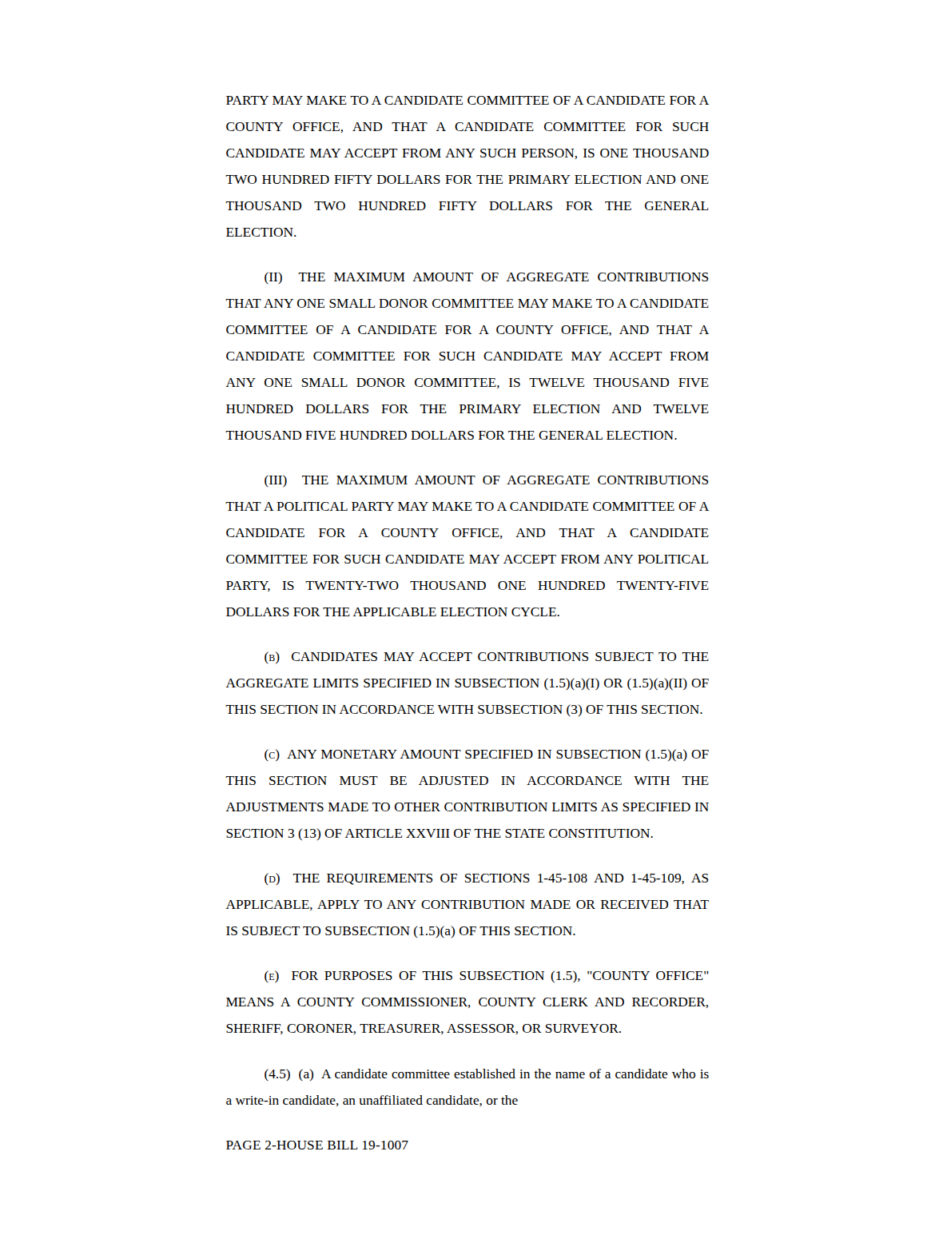PARTY MAY MAKE TO A CANDIDATE COMMITTEE OF A CANDIDATE FOR A COUNTY OFFICE, AND THAT A CANDIDATE COMMITTEE FOR SUCH CANDIDATE MAY ACCEPT FROM ANY SUCH PERSON, IS ONE THOUSAND TWO HUNDRED FIFTY DOLLARS FOR THE PRIMARY ELECTION AND ONE THOUSAND TWO HUNDRED FIFTY DOLLARS FOR THE GENERAL ELECTION.
(II) THE MAXIMUM AMOUNT OF AGGREGATE CONTRIBUTIONS THAT ANY ONE SMALL DONOR COMMITTEE MAY MAKE TO A CANDIDATE COMMITTEE OF A CANDIDATE FOR A COUNTY OFFICE, AND THAT A CANDIDATE COMMITTEE FOR SUCH CANDIDATE MAY ACCEPT FROM ANY ONE SMALL DONOR COMMITTEE, IS TWELVE THOUSAND FIVE HUNDRED DOLLARS FOR THE PRIMARY ELECTION AND TWELVE THOUSAND FIVE HUNDRED DOLLARS FOR THE GENERAL ELECTION.
(III) THE MAXIMUM AMOUNT OF AGGREGATE CONTRIBUTIONS THAT A POLITICAL PARTY MAY MAKE TO A CANDIDATE COMMITTEE OF A CANDIDATE FOR A COUNTY OFFICE, AND THAT A CANDIDATE COMMITTEE FOR SUCH CANDIDATE MAY ACCEPT FROM ANY POLITICAL PARTY, IS TWENTY-TWO THOUSAND ONE HUNDRED TWENTY-FIVE DOLLARS FOR THE APPLICABLE ELECTION CYCLE.
(b) CANDIDATES MAY ACCEPT CONTRIBUTIONS SUBJECT TO THE AGGREGATE LIMITS SPECIFIED IN SUBSECTION (1.5)(a)(I) OR (1.5)(a)(II) OF THIS SECTION IN ACCORDANCE WITH SUBSECTION (3) OF THIS SECTION.
(c) ANY MONETARY AMOUNT SPECIFIED IN SUBSECTION (1.5)(a) OF THIS SECTION MUST BE ADJUSTED IN ACCORDANCE WITH THE ADJUSTMENTS MADE TO OTHER CONTRIBUTION LIMITS AS SPECIFIED IN SECTION 3 (13) OF ARTICLE XXVIII OF THE STATE CONSTITUTION.
(d) THE REQUIREMENTS OF SECTIONS 1-45-108 AND 1-45-109, AS APPLICABLE, APPLY TO ANY CONTRIBUTION MADE OR RECEIVED THAT IS SUBJECT TO SUBSECTION (1.5)(a) OF THIS SECTION.
(e) FOR PURPOSES OF THIS SUBSECTION (1.5), "COUNTY OFFICE" MEANS A COUNTY COMMISSIONER, COUNTY CLERK AND RECORDER, SHERIFF, CORONER, TREASURER, ASSESSOR, OR SURVEYOR.
(4.5) (a) A candidate committee established in the name of a candidate who is a write-in candidate, an unaffiliated candidate, or the
PAGE 2-HOUSE BILL 19-1007